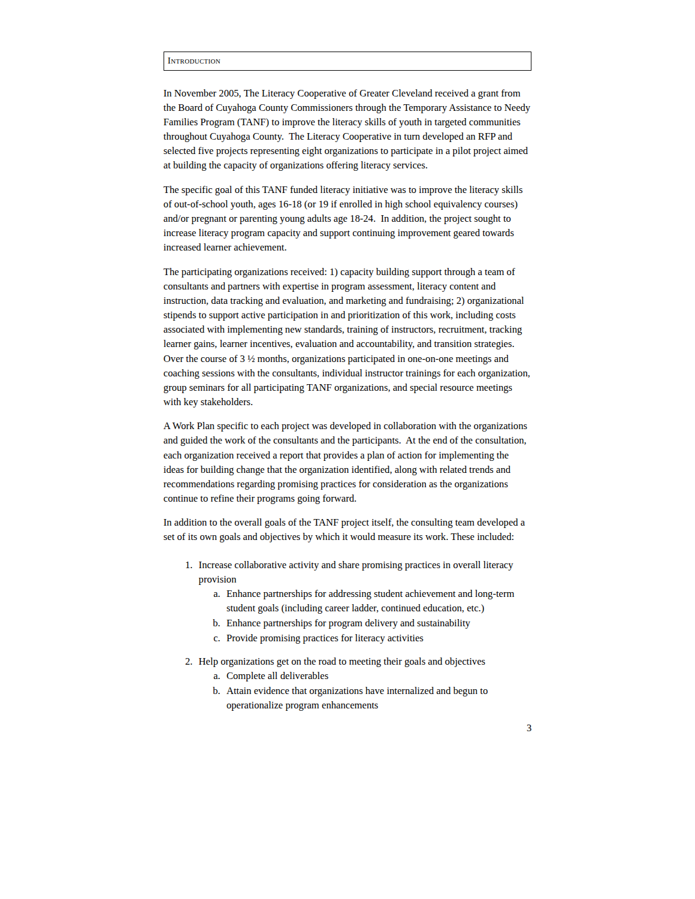Introduction
In November 2005, The Literacy Cooperative of Greater Cleveland received a grant from the Board of Cuyahoga County Commissioners through the Temporary Assistance to Needy Families Program (TANF) to improve the literacy skills of youth in targeted communities throughout Cuyahoga County. The Literacy Cooperative in turn developed an RFP and selected five projects representing eight organizations to participate in a pilot project aimed at building the capacity of organizations offering literacy services.
The specific goal of this TANF funded literacy initiative was to improve the literacy skills of out-of-school youth, ages 16-18 (or 19 if enrolled in high school equivalency courses) and/or pregnant or parenting young adults age 18-24. In addition, the project sought to increase literacy program capacity and support continuing improvement geared towards increased learner achievement.
The participating organizations received: 1) capacity building support through a team of consultants and partners with expertise in program assessment, literacy content and instruction, data tracking and evaluation, and marketing and fundraising; 2) organizational stipends to support active participation in and prioritization of this work, including costs associated with implementing new standards, training of instructors, recruitment, tracking learner gains, learner incentives, evaluation and accountability, and transition strategies. Over the course of 3 ½ months, organizations participated in one-on-one meetings and coaching sessions with the consultants, individual instructor trainings for each organization, group seminars for all participating TANF organizations, and special resource meetings with key stakeholders.
A Work Plan specific to each project was developed in collaboration with the organizations and guided the work of the consultants and the participants. At the end of the consultation, each organization received a report that provides a plan of action for implementing the ideas for building change that the organization identified, along with related trends and recommendations regarding promising practices for consideration as the organizations continue to refine their programs going forward.
In addition to the overall goals of the TANF project itself, the consulting team developed a set of its own goals and objectives by which it would measure its work. These included:
Increase collaborative activity and share promising practices in overall literacy provision
Enhance partnerships for addressing student achievement and long-term student goals (including career ladder, continued education, etc.)
Enhance partnerships for program delivery and sustainability
Provide promising practices for literacy activities
Help organizations get on the road to meeting their goals and objectives
Complete all deliverables
Attain evidence that organizations have internalized and begun to operationalize program enhancements
3